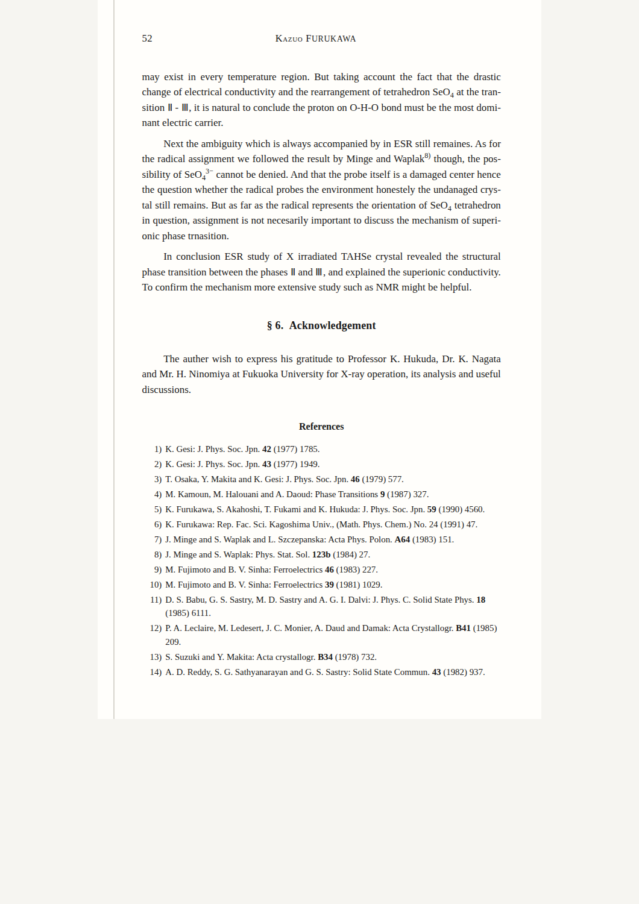52 Kazuo FURUKAWA
may exist in every temperature region. But taking account the fact that the drastic change of electrical conductivity and the rearrangement of tetrahedron SeO4 at the transition Ⅱ - Ⅲ, it is natural to conclude the proton on O-H-O bond must be the most dominant electric carrier.
Next the ambiguity which is always accompanied by in ESR still remaines. As for the radical assignment we followed the result by Minge and Waplak8) though, the possibility of SeO43− cannot be denied. And that the probe itself is a damaged center hence the question whether the radical probes the environment honestely the undanaged crystal still remains. But as far as the radical represents the orientation of SeO4 tetrahedron in question, assignment is not necesarily important to discuss the mechanism of superionic phase trnasition.
In conclusion ESR study of X irradiated TAHSe crystal revealed the structural phase transition between the phases Ⅱ and Ⅲ, and explained the superionic conductivity. To confirm the mechanism more extensive study such as NMR might be helpful.
§ 6. Acknowledgement
The auther wish to express his gratitude to Professor K. Hukuda, Dr. K. Nagata and Mr. H. Ninomiya at Fukuoka University for X-ray operation, its analysis and useful discussions.
References
1) K. Gesi: J. Phys. Soc. Jpn. 42 (1977) 1785.
2) K. Gesi: J. Phys. Soc. Jpn. 43 (1977) 1949.
3) T. Osaka, Y. Makita and K. Gesi: J. Phys. Soc. Jpn. 46 (1979) 577.
4) M. Kamoun, M. Halouani and A. Daoud: Phase Transitions 9 (1987) 327.
5) K. Furukawa, S. Akahoshi, T. Fukami and K. Hukuda: J. Phys. Soc. Jpn. 59 (1990) 4560.
6) K. Furukawa: Rep. Fac. Sci. Kagoshima Univ., (Math. Phys. Chem.) No. 24 (1991) 47.
7) J. Minge and S. Waplak and L. Szczepanska: Acta Phys. Polon. A64 (1983) 151.
8) J. Minge and S. Waplak: Phys. Stat. Sol. 123b (1984) 27.
9) M. Fujimoto and B. V. Sinha: Ferroelectrics 46 (1983) 227.
10) M. Fujimoto and B. V. Sinha: Ferroelectrics 39 (1981) 1029.
11) D. S. Babu, G. S. Sastry, M. D. Sastry and A. G. I. Dalvi: J. Phys. C. Solid State Phys. 18 (1985) 6111.
12) P. A. Leclaire, M. Ledesert, J. C. Monier, A. Daud and Damak: Acta Crystallogr. B41 (1985) 209.
13) S. Suzuki and Y. Makita: Acta crystallogr. B34 (1978) 732.
14) A. D. Reddy, S. G. Sathyanarayan and G. S. Sastry: Solid State Commun. 43 (1982) 937.